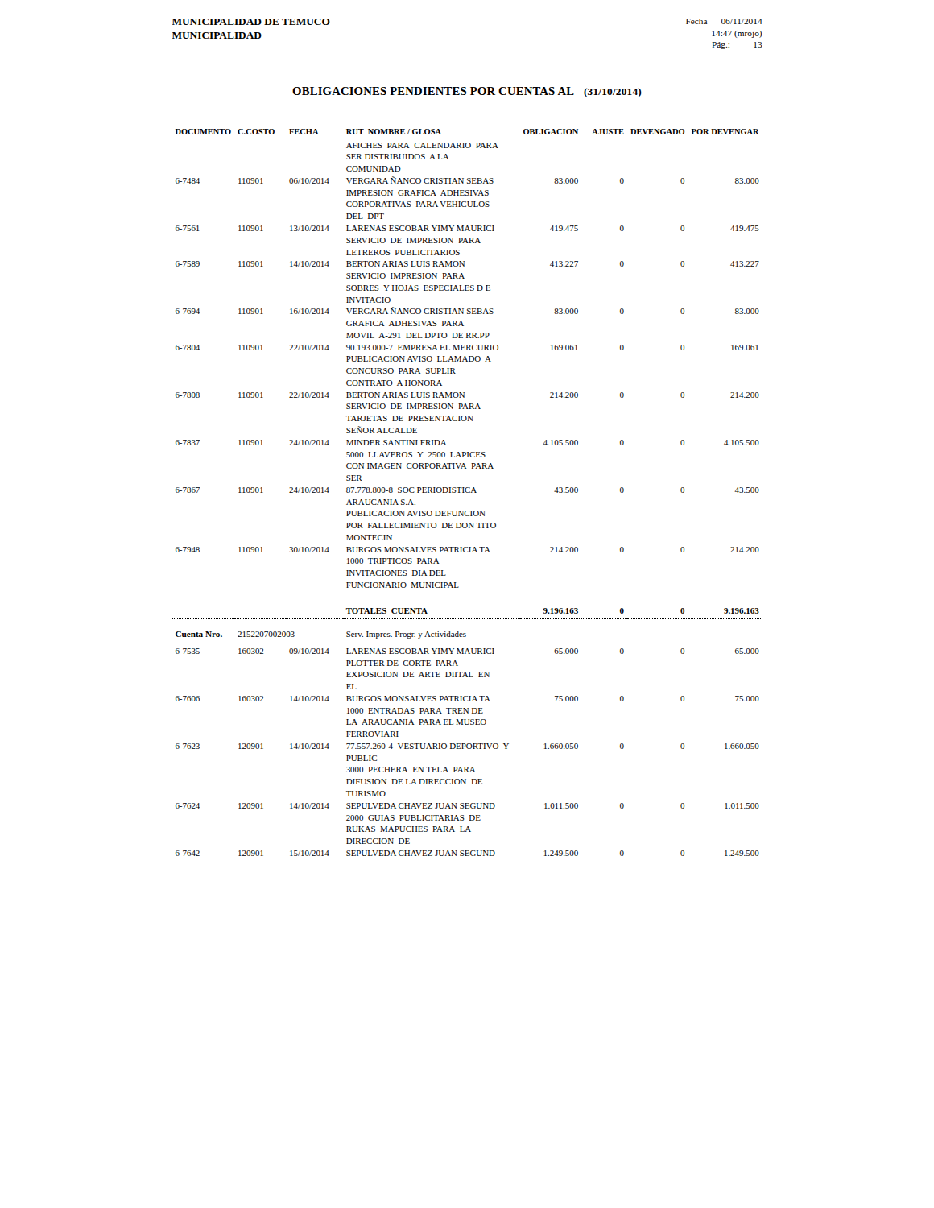| MUNICIPALIDAD DE TEMUCO MUNICIPALIDAD | Fecha 06/11/2014 14:47 (mrojo) Pág.: 13 |
OBLIGACIONES PENDIENTES POR CUENTAS AL (31/10/2014)
| DOCUMENTO | C.COSTO | FECHA | RUT NOMBRE / GLOSA | OBLIGACION | AJUSTE | DEVENGADO | POR DEVENGAR |
| --- | --- | --- | --- | --- | --- | --- | --- |
| | | | AFICHES PARA CALENDARIO PARA SER DISTRIBUIDOS A LA COMUNIDAD | | | | |
| 6-7484 | 110901 | 06/10/2014 | VERGARA ÑANCO CRISTIAN SEBAS | 83.000 | 0 | 0 | 83.000 |
| | | | IMPRESION GRAFICA ADHESIVAS CORPORATIVAS PARA VEHICULOS DEL DPT | | | | |
| 6-7561 | 110901 | 13/10/2014 | LARENAS ESCOBAR YIMY MAURICI | 419.475 | 0 | 0 | 419.475 |
| | | | SERVICIO DE IMPRESION PARA LETREROS PUBLICITARIOS | | | | |
| 6-7589 | 110901 | 14/10/2014 | BERTON ARIAS LUIS RAMON | 413.227 | 0 | 0 | 413.227 |
| | | | SERVICIO IMPRESION PARA SOBRES Y HOJAS ESPECIALES D E INVITACIO | | | | |
| 6-7694 | 110901 | 16/10/2014 | VERGARA ÑANCO CRISTIAN SEBAS | 83.000 | 0 | 0 | 83.000 |
| | | | GRAFICA ADHESIVAS PARA MOVIL A-291 DEL DPTO DE RR.PP | | | | |
| 6-7804 | 110901 | 22/10/2014 | 90.193.000-7 EMPRESA EL MERCURIO | 169.061 | 0 | 0 | 169.061 |
| | | | PUBLICACION AVISO LLAMADO A CONCURSO PARA SUPLIR CONTRATO A HONORA | | | | |
| 6-7808 | 110901 | 22/10/2014 | BERTON ARIAS LUIS RAMON | 214.200 | 0 | 0 | 214.200 |
| | | | SERVICIO DE IMPRESION PARA TARJETAS DE PRESENTACION SEÑOR ALCALDE | | | | |
| 6-7837 | 110901 | 24/10/2014 | MINDER SANTINI FRIDA | 4.105.500 | 0 | 0 | 4.105.500 |
| | | | 5000 LLAVEROS Y 2500 LAPICES CON IMAGEN CORPORATIVA PARA SER | | | | |
| 6-7867 | 110901 | 24/10/2014 | 87.778.800-8 SOC PERIODISTICA ARAUCANIA S.A. | 43.500 | 0 | 0 | 43.500 |
| | | | PUBLICACION AVISO DEFUNCION POR FALLECIMIENTO DE DON TITO MONTECIN | | | | |
| 6-7948 | 110901 | 30/10/2014 | BURGOS MONSALVES PATRICIA TA | 214.200 | 0 | 0 | 214.200 |
| | | | 1000 TRIPTICOS PARA INVITACIONES DIA DEL FUNCIONARIO MUNICIPAL | | | | |
| | TOTALES CUENTA | 9.196.163 | 0 | 0 | 9.196.163 |
| Cuenta Nro. | 2152207002003 | Serv. Impres. Progr. y Actividades | | | | |
| 6-7535 | 160302 | 09/10/2014 | LARENAS ESCOBAR YIMY MAURICI | 65.000 | 0 | 0 | 65.000 |
| | | | PLOTTER DE CORTE PARA EXPOSICION DE ARTE DIITAL EN EL | | | | |
| 6-7606 | 160302 | 14/10/2014 | BURGOS MONSALVES PATRICIA TA | 75.000 | 0 | 0 | 75.000 |
| | | | 1000 ENTRADAS PARA TREN DE LA ARAUCANIA PARA EL MUSEO FERROVIARI | | | | |
| 6-7623 | 120901 | 14/10/2014 | 77.557.260-4 VESTUARIO DEPORTIVO Y PUBLIC | 1.660.050 | 0 | 0 | 1.660.050 |
| | | | 3000 PECHERA EN TELA PARA DIFUSION DE LA DIRECCION DE TURISMO | | | | |
| 6-7624 | 120901 | 14/10/2014 | SEPULVEDA CHAVEZ JUAN SEGUND | 1.011.500 | 0 | 0 | 1.011.500 |
| | | | 2000 GUIAS PUBLICITARIAS DE RUKAS MAPUCHES PARA LA DIRECCION DE | | | | |
| 6-7642 | 120901 | 15/10/2014 | SEPULVEDA CHAVEZ JUAN SEGUND | 1.249.500 | 0 | 0 | 1.249.500 |